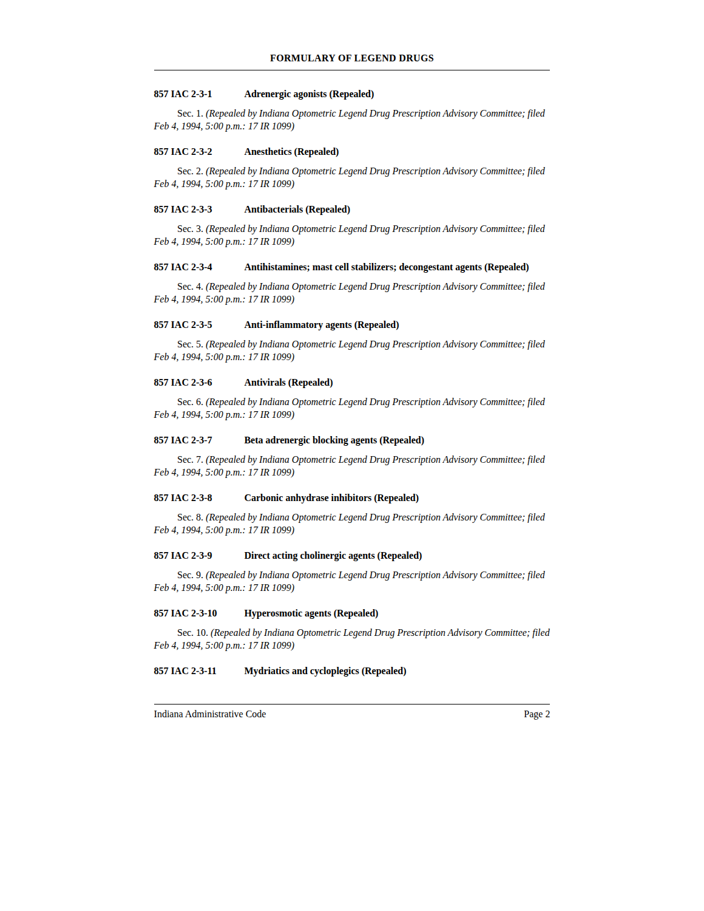FORMULARY OF LEGEND DRUGS
857 IAC 2-3-1 Adrenergic agonists (Repealed)
Sec. 1. (Repealed by Indiana Optometric Legend Drug Prescription Advisory Committee; filed Feb 4, 1994, 5:00 p.m.: 17 IR 1099)
857 IAC 2-3-2 Anesthetics (Repealed)
Sec. 2. (Repealed by Indiana Optometric Legend Drug Prescription Advisory Committee; filed Feb 4, 1994, 5:00 p.m.: 17 IR 1099)
857 IAC 2-3-3 Antibacterials (Repealed)
Sec. 3. (Repealed by Indiana Optometric Legend Drug Prescription Advisory Committee; filed Feb 4, 1994, 5:00 p.m.: 17 IR 1099)
857 IAC 2-3-4 Antihistamines; mast cell stabilizers; decongestant agents (Repealed)
Sec. 4. (Repealed by Indiana Optometric Legend Drug Prescription Advisory Committee; filed Feb 4, 1994, 5:00 p.m.: 17 IR 1099)
857 IAC 2-3-5 Anti-inflammatory agents (Repealed)
Sec. 5. (Repealed by Indiana Optometric Legend Drug Prescription Advisory Committee; filed Feb 4, 1994, 5:00 p.m.: 17 IR 1099)
857 IAC 2-3-6 Antivirals (Repealed)
Sec. 6. (Repealed by Indiana Optometric Legend Drug Prescription Advisory Committee; filed Feb 4, 1994, 5:00 p.m.: 17 IR 1099)
857 IAC 2-3-7 Beta adrenergic blocking agents (Repealed)
Sec. 7. (Repealed by Indiana Optometric Legend Drug Prescription Advisory Committee; filed Feb 4, 1994, 5:00 p.m.: 17 IR 1099)
857 IAC 2-3-8 Carbonic anhydrase inhibitors (Repealed)
Sec. 8. (Repealed by Indiana Optometric Legend Drug Prescription Advisory Committee; filed Feb 4, 1994, 5:00 p.m.: 17 IR 1099)
857 IAC 2-3-9 Direct acting cholinergic agents (Repealed)
Sec. 9. (Repealed by Indiana Optometric Legend Drug Prescription Advisory Committee; filed Feb 4, 1994, 5:00 p.m.: 17 IR 1099)
857 IAC 2-3-10 Hyperosmotic agents (Repealed)
Sec. 10. (Repealed by Indiana Optometric Legend Drug Prescription Advisory Committee; filed Feb 4, 1994, 5:00 p.m.: 17 IR 1099)
857 IAC 2-3-11 Mydriatics and cycloplegics (Repealed)
Indiana Administrative Code Page 2